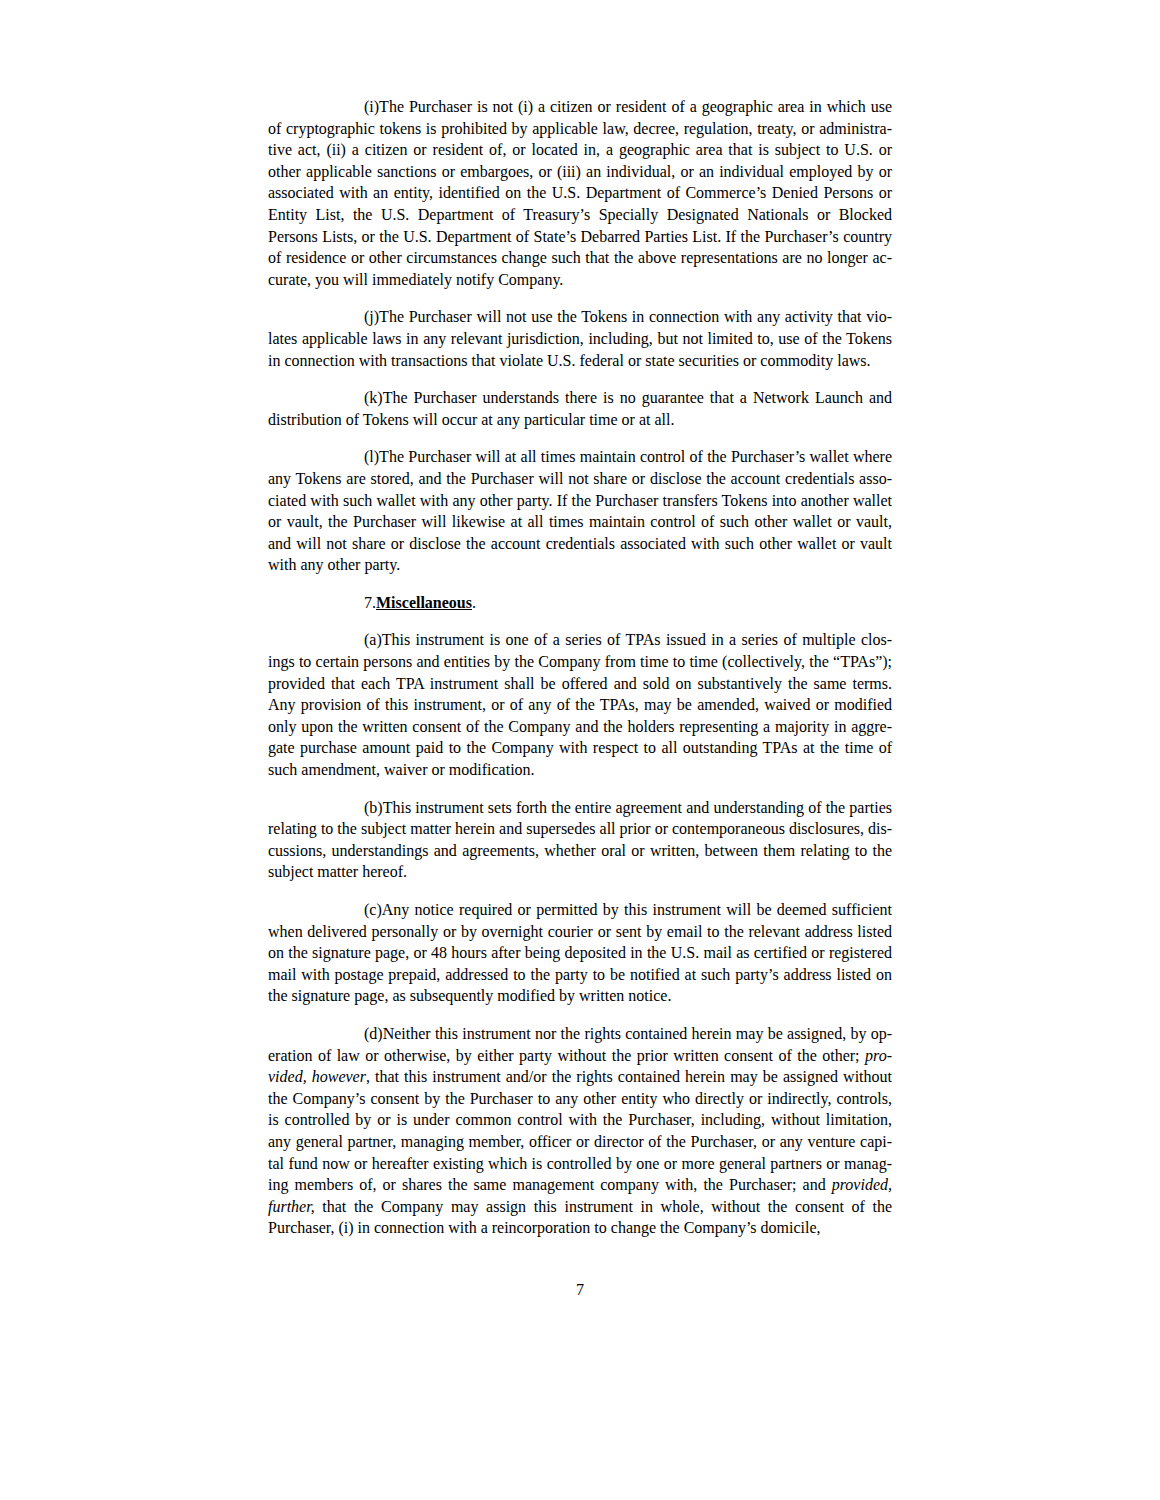(i) The Purchaser is not (i) a citizen or resident of a geographic area in which use of cryptographic tokens is prohibited by applicable law, decree, regulation, treaty, or administrative act, (ii) a citizen or resident of, or located in, a geographic area that is subject to U.S. or other applicable sanctions or embargoes, or (iii) an individual, or an individual employed by or associated with an entity, identified on the U.S. Department of Commerce’s Denied Persons or Entity List, the U.S. Department of Treasury’s Specially Designated Nationals or Blocked Persons Lists, or the U.S. Department of State’s Debarred Parties List. If the Purchaser’s country of residence or other circumstances change such that the above representations are no longer accurate, you will immediately notify Company.
(j) The Purchaser will not use the Tokens in connection with any activity that violates applicable laws in any relevant jurisdiction, including, but not limited to, use of the Tokens in connection with transactions that violate U.S. federal or state securities or commodity laws.
(k) The Purchaser understands there is no guarantee that a Network Launch and distribution of Tokens will occur at any particular time or at all.
(l) The Purchaser will at all times maintain control of the Purchaser’s wallet where any Tokens are stored, and the Purchaser will not share or disclose the account credentials associated with such wallet with any other party. If the Purchaser transfers Tokens into another wallet or vault, the Purchaser will likewise at all times maintain control of such other wallet or vault, and will not share or disclose the account credentials associated with such other wallet or vault with any other party.
7. Miscellaneous.
(a) This instrument is one of a series of TPAs issued in a series of multiple closings to certain persons and entities by the Company from time to time (collectively, the “TPAs”); provided that each TPA instrument shall be offered and sold on substantively the same terms. Any provision of this instrument, or of any of the TPAs, may be amended, waived or modified only upon the written consent of the Company and the holders representing a majority in aggregate purchase amount paid to the Company with respect to all outstanding TPAs at the time of such amendment, waiver or modification.
(b) This instrument sets forth the entire agreement and understanding of the parties relating to the subject matter herein and supersedes all prior or contemporaneous disclosures, discussions, understandings and agreements, whether oral or written, between them relating to the subject matter hereof.
(c) Any notice required or permitted by this instrument will be deemed sufficient when delivered personally or by overnight courier or sent by email to the relevant address listed on the signature page, or 48 hours after being deposited in the U.S. mail as certified or registered mail with postage prepaid, addressed to the party to be notified at such party’s address listed on the signature page, as subsequently modified by written notice.
(d) Neither this instrument nor the rights contained herein may be assigned, by operation of law or otherwise, by either party without the prior written consent of the other; provided, however, that this instrument and/or the rights contained herein may be assigned without the Company’s consent by the Purchaser to any other entity who directly or indirectly, controls, is controlled by or is under common control with the Purchaser, including, without limitation, any general partner, managing member, officer or director of the Purchaser, or any venture capital fund now or hereafter existing which is controlled by one or more general partners or managing members of, or shares the same management company with, the Purchaser; and provided, further, that the Company may assign this instrument in whole, without the consent of the Purchaser, (i) in connection with a reincorporation to change the Company’s domicile,
7